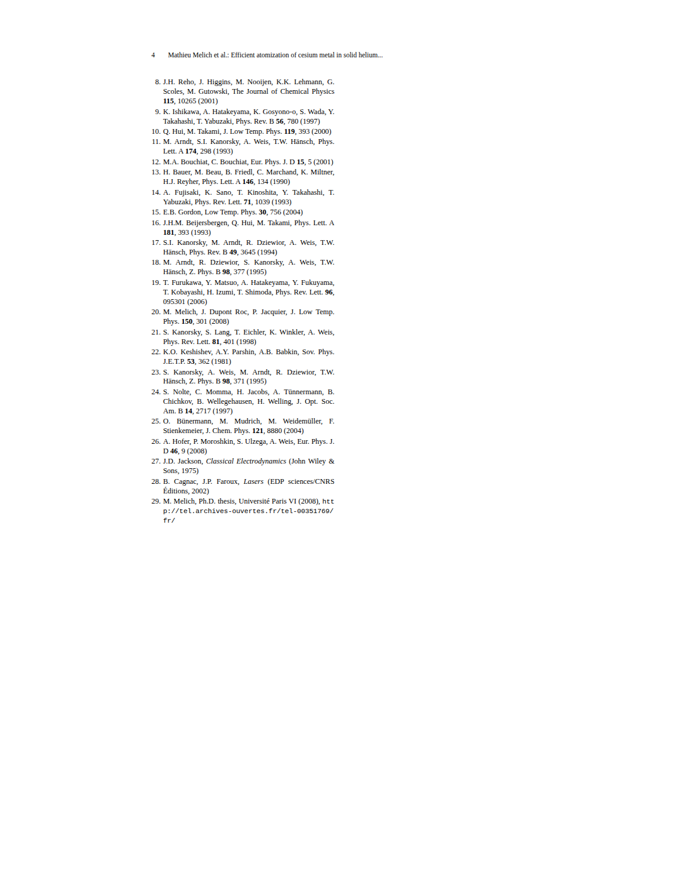4 Mathieu Melich et al.: Efficient atomization of cesium metal in solid helium...
8. J.H. Reho, J. Higgins, M. Nooijen, K.K. Lehmann, G. Scoles, M. Gutowski, The Journal of Chemical Physics 115, 10265 (2001)
9. K. Ishikawa, A. Hatakeyama, K. Gosyono-o, S. Wada, Y. Takahashi, T. Yabuzaki, Phys. Rev. B 56, 780 (1997)
10. Q. Hui, M. Takami, J. Low Temp. Phys. 119, 393 (2000)
11. M. Arndt, S.I. Kanorsky, A. Weis, T.W. Hänsch, Phys. Lett. A 174, 298 (1993)
12. M.A. Bouchiat, C. Bouchiat, Eur. Phys. J. D 15, 5 (2001)
13. H. Bauer, M. Beau, B. Friedl, C. Marchand, K. Miltner, H.J. Reyher, Phys. Lett. A 146, 134 (1990)
14. A. Fujisaki, K. Sano, T. Kinoshita, Y. Takahashi, T. Yabuzaki, Phys. Rev. Lett. 71, 1039 (1993)
15. E.B. Gordon, Low Temp. Phys. 30, 756 (2004)
16. J.H.M. Beijersbergen, Q. Hui, M. Takami, Phys. Lett. A 181, 393 (1993)
17. S.I. Kanorsky, M. Arndt, R. Dziewior, A. Weis, T.W. Hänsch, Phys. Rev. B 49, 3645 (1994)
18. M. Arndt, R. Dziewior, S. Kanorsky, A. Weis, T.W. Hänsch, Z. Phys. B 98, 377 (1995)
19. T. Furukawa, Y. Matsuo, A. Hatakeyama, Y. Fukuyama, T. Kobayashi, H. Izumi, T. Shimoda, Phys. Rev. Lett. 96, 095301 (2006)
20. M. Melich, J. Dupont Roc, P. Jacquier, J. Low Temp. Phys. 150, 301 (2008)
21. S. Kanorsky, S. Lang, T. Eichler, K. Winkler, A. Weis, Phys. Rev. Lett. 81, 401 (1998)
22. K.O. Keshishev, A.Y. Parshin, A.B. Babkin, Sov. Phys. J.E.T.P. 53, 362 (1981)
23. S. Kanorsky, A. Weis, M. Arndt, R. Dziewior, T.W. Hänsch, Z. Phys. B 98, 371 (1995)
24. S. Nolte, C. Momma, H. Jacobs, A. Tünnermann, B. Chichkov, B. Wellegehausen, H. Welling, J. Opt. Soc. Am. B 14, 2717 (1997)
25. O. Bünermann, M. Mudrich, M. Weidemüller, F. Stienkemeier, J. Chem. Phys. 121, 8880 (2004)
26. A. Hofer, P. Moroshkin, S. Ulzega, A. Weis, Eur. Phys. J. D 46, 9 (2008)
27. J.D. Jackson, Classical Electrodynamics (John Wiley & Sons, 1975)
28. B. Cagnac, J.P. Faroux, Lasers (EDP sciences/CNRS Éditions, 2002)
29. M. Melich, Ph.D. thesis, Université Paris VI (2008), http://tel.archives-ouvertes.fr/tel-00351769/fr/